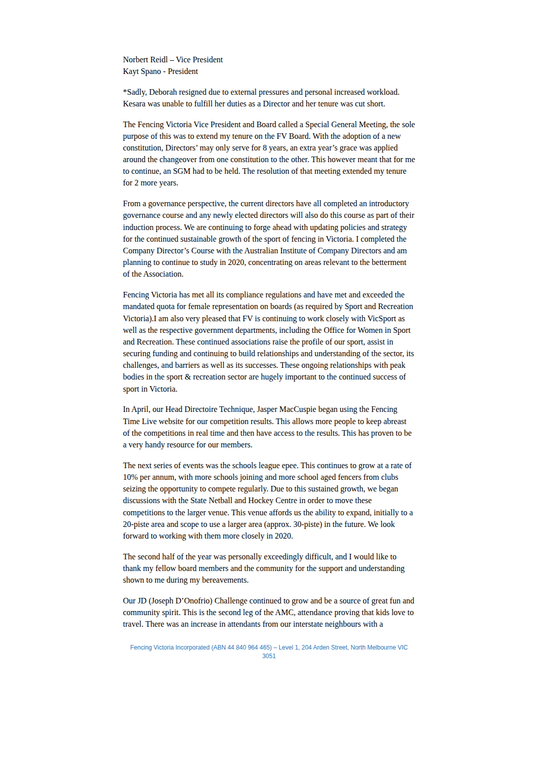Norbert Reidl – Vice President
Kayt Spano - President
*Sadly, Deborah resigned due to external pressures and personal increased workload. Kesara was unable to fulfill her duties as a Director and her tenure was cut short.
The Fencing Victoria Vice President and Board called a Special General Meeting, the sole purpose of this was to extend my tenure on the FV Board. With the adoption of a new constitution, Directors’ may only serve for 8 years, an extra year’s grace was applied around the changeover from one constitution to the other. This however meant that for me to continue, an SGM had to be held. The resolution of that meeting extended my tenure for 2 more years.
From a governance perspective, the current directors have all completed an introductory governance course and any newly elected directors will also do this course as part of their induction process. We are continuing to forge ahead with updating policies and strategy for the continued sustainable growth of the sport of fencing in Victoria. I completed the Company Director’s Course with the Australian Institute of Company Directors and am planning to continue to study in 2020, concentrating on areas relevant to the betterment of the Association.
Fencing Victoria has met all its compliance regulations and have met and exceeded the mandated quota for female representation on boards (as required by Sport and Recreation Victoria).I am also very pleased that FV is continuing to work closely with VicSport as well as the respective government departments, including the Office for Women in Sport and Recreation. These continued associations raise the profile of our sport, assist in securing funding and continuing to build relationships and understanding of the sector, its challenges, and barriers as well as its successes. These ongoing relationships with peak bodies in the sport & recreation sector are hugely important to the continued success of sport in Victoria.
In April, our Head Directoire Technique, Jasper MacCuspie began using the Fencing Time Live website for our competition results. This allows more people to keep abreast of the competitions in real time and then have access to the results. This has proven to be a very handy resource for our members.
The next series of events was the schools league epee. This continues to grow at a rate of 10% per annum, with more schools joining and more school aged fencers from clubs seizing the opportunity to compete regularly. Due to this sustained growth, we began discussions with the State Netball and Hockey Centre in order to move these competitions to the larger venue. This venue affords us the ability to expand, initially to a 20-piste area and scope to use a larger area (approx. 30-piste) in the future. We look forward to working with them more closely in 2020.
The second half of the year was personally exceedingly difficult, and I would like to thank my fellow board members and the community for the support and understanding shown to me during my bereavements.
Our JD (Joseph D’Onofrio) Challenge continued to grow and be a source of great fun and community spirit. This is the second leg of the AMC, attendance proving that kids love to travel. There was an increase in attendants from our interstate neighbours with a
Fencing Victoria Incorporated (ABN 44 840 964 465) – Level 1, 204 Arden Street, North Melbourne VIC 3051